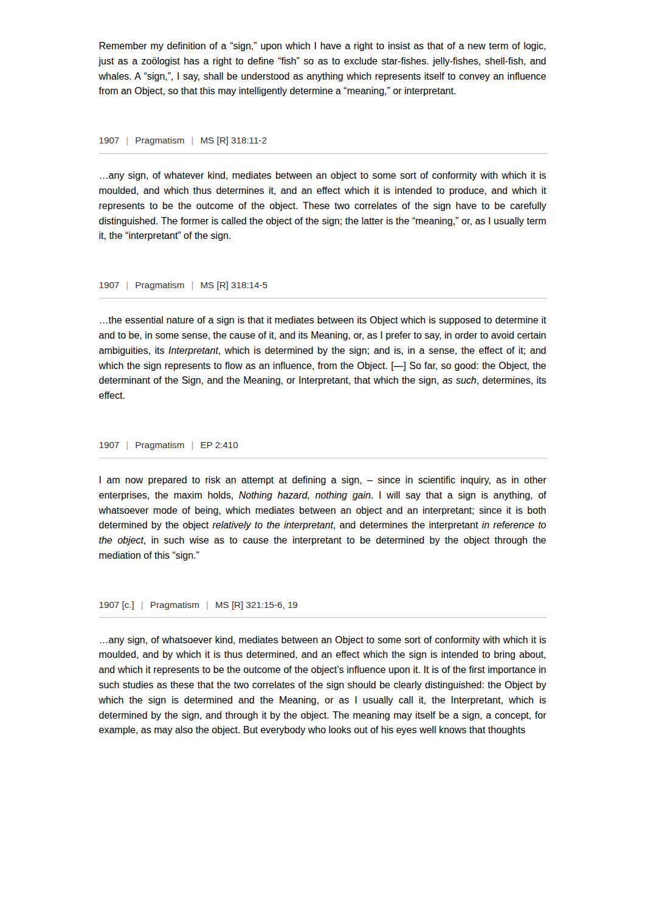Remember my definition of a “sign,” upon which I have a right to insist as that of a new term of logic, just as a zoölogist has a right to define “fish” so as to exclude star-fishes. jelly-fishes, shell-fish, and whales. A “sign,”, I say, shall be understood as anything which represents itself to convey an influence from an Object, so that this may intelligently determine a “meaning,” or interpretant.
1907 | Pragmatism | MS [R] 318:11-2
…any sign, of whatever kind, mediates between an object to some sort of conformity with which it is moulded, and which thus determines it, and an effect which it is intended to produce, and which it represents to be the outcome of the object. These two correlates of the sign have to be carefully distinguished. The former is called the object of the sign; the latter is the “meaning,” or, as I usually term it, the “interpretant” of the sign.
1907 | Pragmatism | MS [R] 318:14-5
…the essential nature of a sign is that it mediates between its Object which is supposed to determine it and to be, in some sense, the cause of it, and its Meaning, or, as I prefer to say, in order to avoid certain ambiguities, its Interpretant, which is determined by the sign; and is, in a sense, the effect of it; and which the sign represents to flow as an influence, from the Object. [—] So far, so good: the Object, the determinant of the Sign, and the Meaning, or Interpretant, that which the sign, as such, determines, its effect.
1907 | Pragmatism | EP 2:410
I am now prepared to risk an attempt at defining a sign, – since in scientific inquiry, as in other enterprises, the maxim holds, Nothing hazard, nothing gain. I will say that a sign is anything, of whatsoever mode of being, which mediates between an object and an interpretant; since it is both determined by the object relatively to the interpretant, and determines the interpretant in reference to the object, in such wise as to cause the interpretant to be determined by the object through the mediation of this “sign.”
1907 [c.] | Pragmatism | MS [R] 321:15-6, 19
…any sign, of whatsoever kind, mediates between an Object to some sort of conformity with which it is moulded, and by which it is thus determined, and an effect which the sign is intended to bring about, and which it represents to be the outcome of the object’s influence upon it. It is of the first importance in such studies as these that the two correlates of the sign should be clearly distinguished: the Object by which the sign is determined and the Meaning, or as I usually call it, the Interpretant, which is determined by the sign, and through it by the object. The meaning may itself be a sign, a concept, for example, as may also the object. But everybody who looks out of his eyes well knows that thoughts